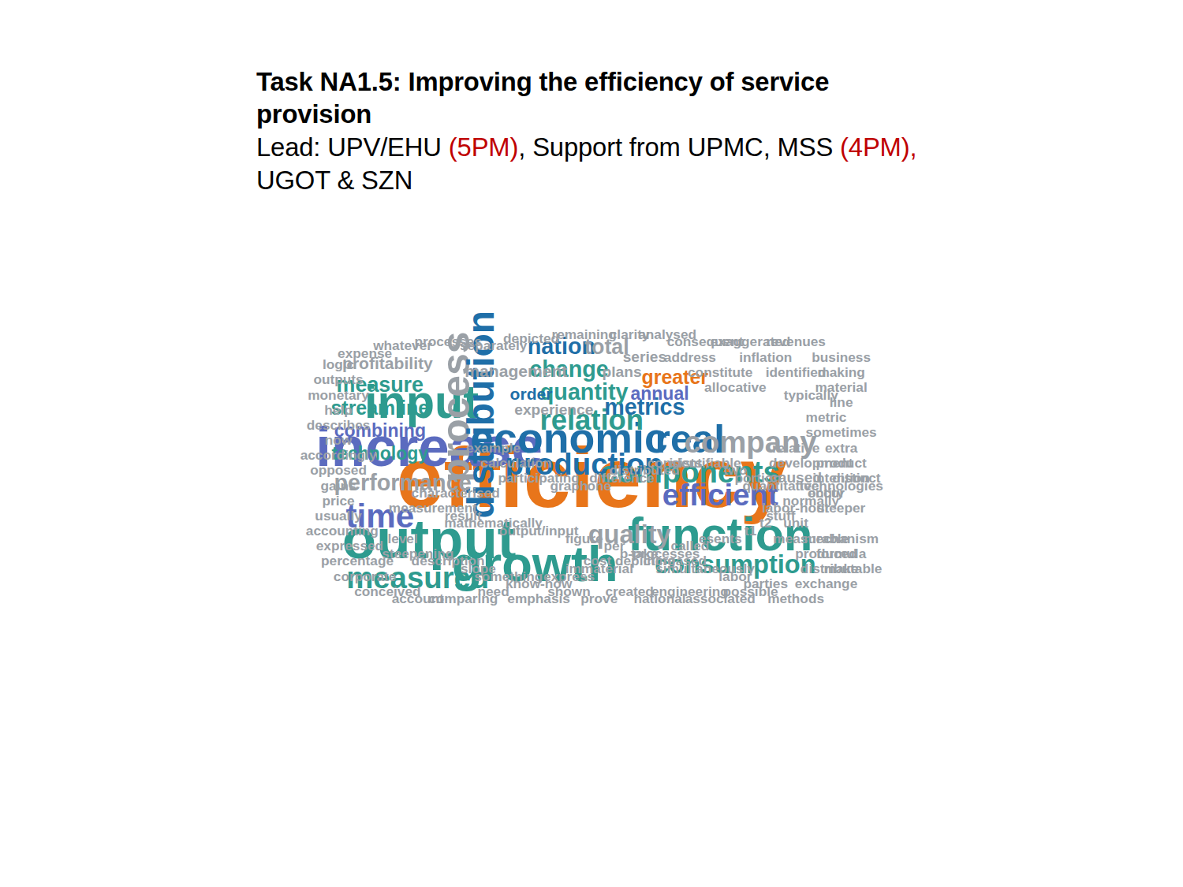Task NA1.5: Improving the efficiency of service provision
Lead: UPV/EHU (5PM), Support from UPMC, MSS (4PM), UGOT & SZN
Word cloud about efficiency A word cloud in which the largest word is "efficiency", surrounded by related terms such as increase, output, time, growth, function, economic, input, process, distribution, quality, components, real, company, production, relation, measured, performance, consumption, and many smaller words. efficiency increase output growth function economic input process distribution real company components efficient time production relation measured consumption performance quality metrics quantity change nation total greater annual measure streamline combining technology profitability management order experience plans series address constitute allocative inflation identified typically metric relative development caused entity steeper unit measurable produced distributable exchange methods possible associated engineering national created prove shown emphasis need comparing account conceived corporate percentage expressed accounting usually price gains opposed accordingly now describes help monetary outputs logic expense whatever processes separately depicted remaining clarity analysed consequent exaggerated revenues business making material line sometimes extra product intention mechanism formula make example calculation participating graph one difference distributed consists identifiable two portion quantitative characterised measurement result mathematically output/input figure per take increased simultaneously labor parties level steepening description slope something know-how express immaterial cost depicting b-processes called esents t1 t2 stuff labor-hour normally occur technologies distinct